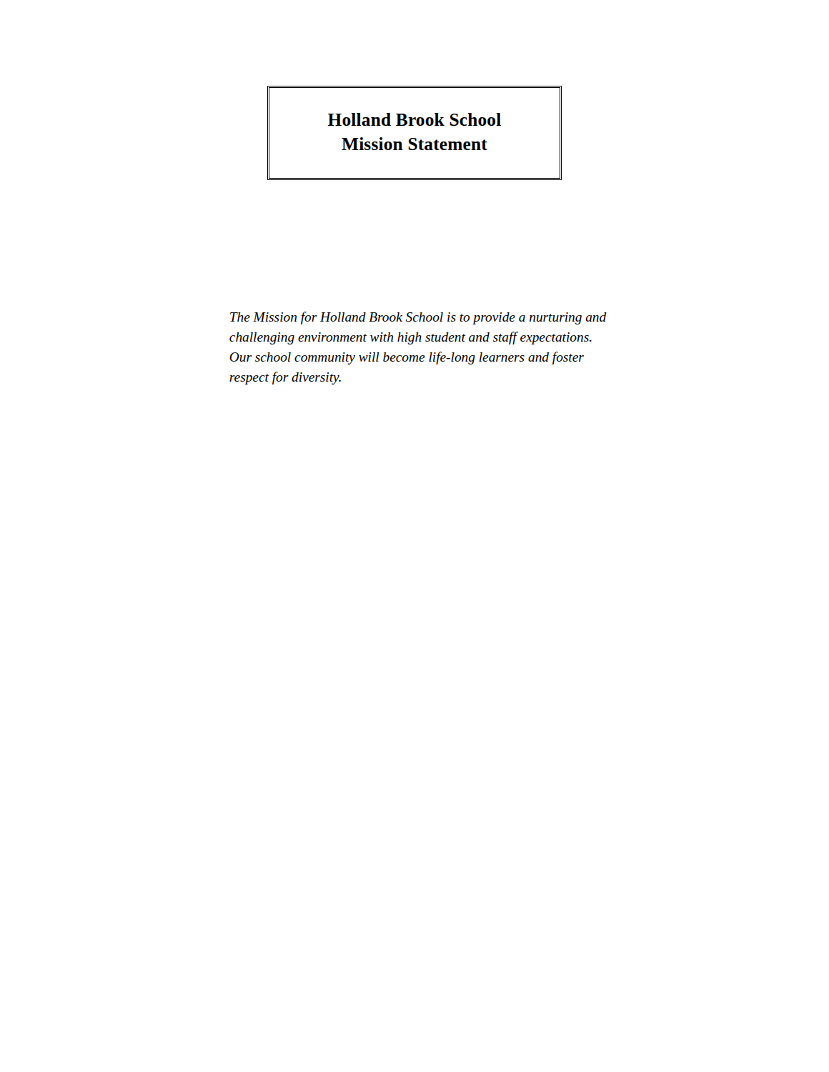Holland Brook School
Mission Statement
The Mission for Holland Brook School is to provide a nurturing and challenging environment with high student and staff expectations. Our school community will become life-long learners and foster respect for diversity.